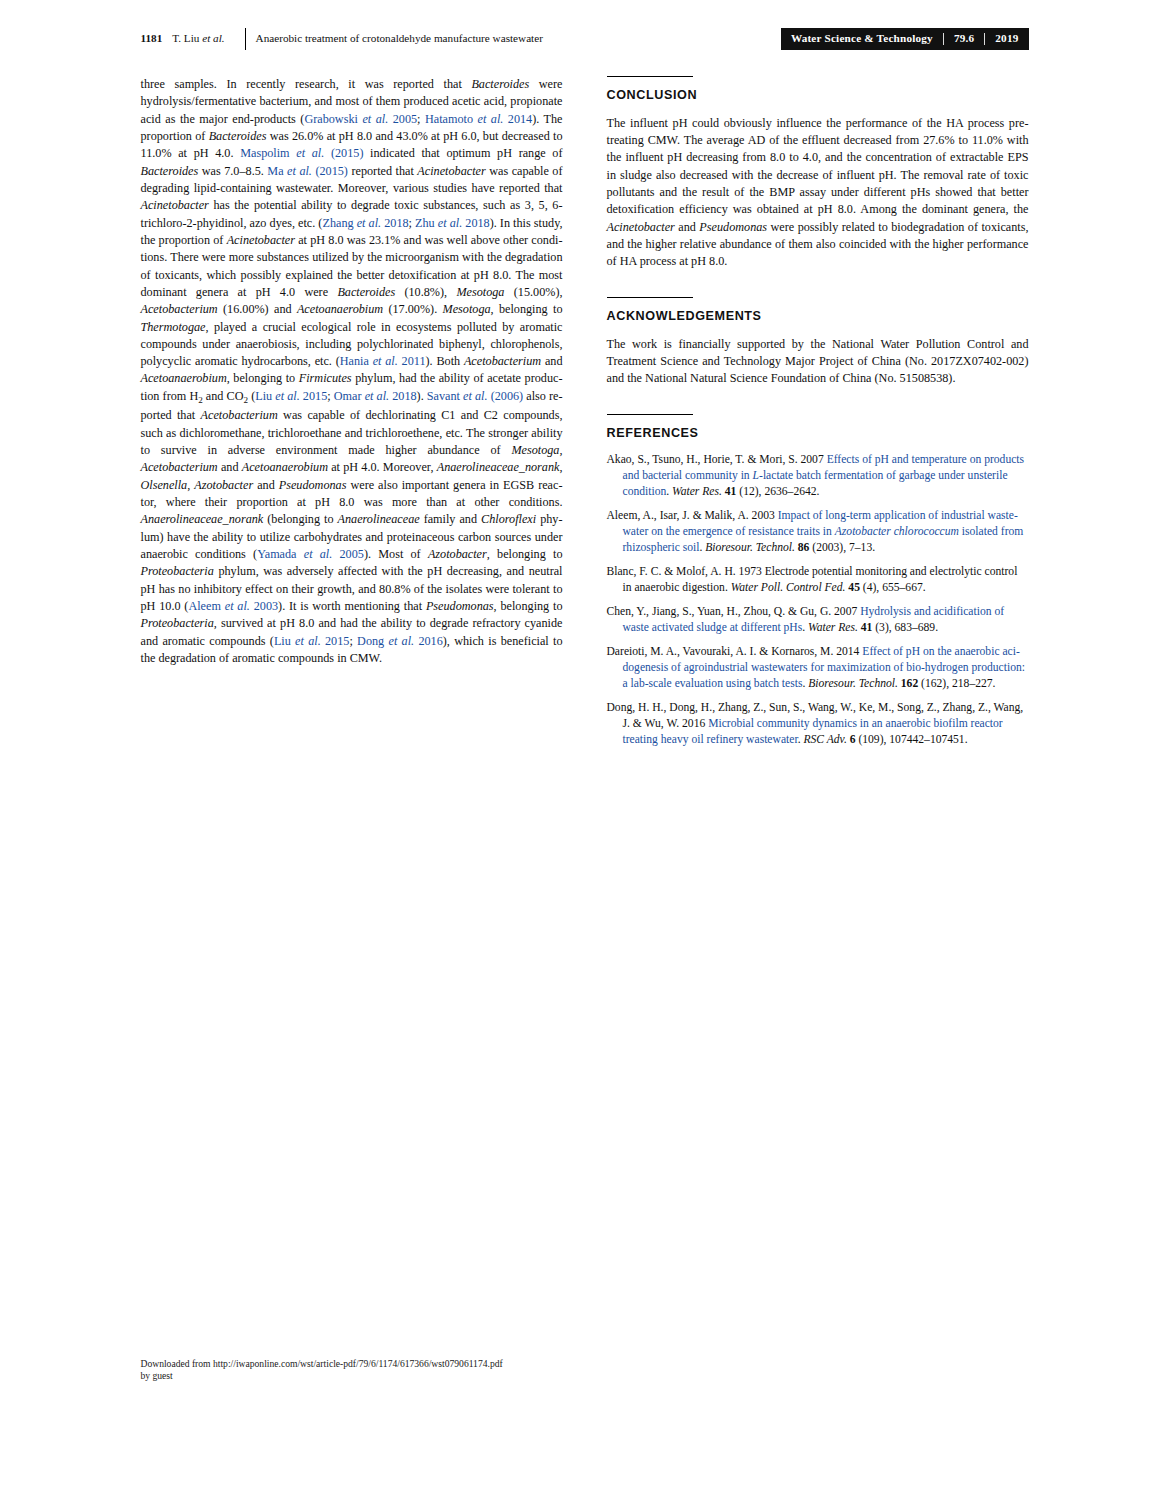1181
T. Liu et al.
Anaerobic treatment of crotonaldehyde manufacture wastewater
Water Science & Technology 79.6 2019
three samples. In recently research, it was reported that Bacteroides were hydrolysis/fermentative bacterium, and most of them produced acetic acid, propionate acid as the major end-products (Grabowski et al. 2005; Hatamoto et al. 2014). The proportion of Bacteroides was 26.0% at pH 8.0 and 43.0% at pH 6.0, but decreased to 11.0% at pH 4.0. Maspolim et al. (2015) indicated that optimum pH range of Bacteroides was 7.0–8.5. Ma et al. (2015) reported that Acinetobacter was capable of degrading lipid-containing wastewater. Moreover, various studies have reported that Acinetobacter has the potential ability to degrade toxic substances, such as 3, 5, 6-trichloro-2-phyidinol, azo dyes, etc. (Zhang et al. 2018; Zhu et al. 2018). In this study, the proportion of Acinetobacter at pH 8.0 was 23.1% and was well above other conditions. There were more substances utilized by the microorganism with the degradation of toxicants, which possibly explained the better detoxification at pH 8.0. The most dominant genera at pH 4.0 were Bacteroides (10.8%), Mesotoga (15.00%), Acetobacterium (16.00%) and Acetoanaerobium (17.00%). Mesotoga, belonging to Thermotogae, played a crucial ecological role in ecosystems polluted by aromatic compounds under anaerobiosis, including polychlorinated biphenyl, chlorophenols, polycyclic aromatic hydrocarbons, etc. (Hania et al. 2011). Both Acetobacterium and Acetoanaerobium, belonging to Firmicutes phylum, had the ability of acetate production from H2 and CO2 (Liu et al. 2015; Omar et al. 2018). Savant et al. (2006) also reported that Acetobacterium was capable of dechlorinating C1 and C2 compounds, such as dichloromethane, trichloroethane and trichloroethene, etc. The stronger ability to survive in adverse environment made higher abundance of Mesotoga, Acetobacterium and Acetoanaerobium at pH 4.0. Moreover, Anaerolineaceae_norank, Olsenella, Azotobacter and Pseudomonas were also important genera in EGSB reactor, where their proportion at pH 8.0 was more than at other conditions. Anaerolineaceae_norank (belonging to Anaerolineaceae family and Chloroflexi phylum) have the ability to utilize carbohydrates and proteinaceous carbon sources under anaerobic conditions (Yamada et al. 2005). Most of Azotobacter, belonging to Proteobacteria phylum, was adversely affected with the pH decreasing, and neutral pH has no inhibitory effect on their growth, and 80.8% of the isolates were tolerant to pH 10.0 (Aleem et al. 2003). It is worth mentioning that Pseudomonas, belonging to Proteobacteria, survived at pH 8.0 and had the ability to degrade refractory cyanide and aromatic compounds (Liu et al. 2015; Dong et al. 2016), which is beneficial to the degradation of aromatic compounds in CMW.
CONCLUSION
The influent pH could obviously influence the performance of the HA process pretreating CMW. The average AD of the effluent decreased from 27.6% to 11.0% with the influent pH decreasing from 8.0 to 4.0, and the concentration of extractable EPS in sludge also decreased with the decrease of influent pH. The removal rate of toxic pollutants and the result of the BMP assay under different pHs showed that better detoxification efficiency was obtained at pH 8.0. Among the dominant genera, the Acinetobacter and Pseudomonas were possibly related to biodegradation of toxicants, and the higher relative abundance of them also coincided with the higher performance of HA process at pH 8.0.
ACKNOWLEDGEMENTS
The work is financially supported by the National Water Pollution Control and Treatment Science and Technology Major Project of China (No. 2017ZX07402-002) and the National Natural Science Foundation of China (No. 51508538).
REFERENCES
Akao, S., Tsuno, H., Horie, T. & Mori, S. 2007 Effects of pH and temperature on products and bacterial community in L-lactate batch fermentation of garbage under unsterile condition. Water Res. 41 (12), 2636–2642.
Aleem, A., Isar, J. & Malik, A. 2003 Impact of long-term application of industrial wastewater on the emergence of resistance traits in Azotobacter chlorococcum isolated from rhizospheric soil. Bioresour. Technol. 86 (2003), 7–13.
Blanc, F. C. & Molof, A. H. 1973 Electrode potential monitoring and electrolytic control in anaerobic digestion. Water Poll. Control Fed. 45 (4), 655–667.
Chen, Y., Jiang, S., Yuan, H., Zhou, Q. & Gu, G. 2007 Hydrolysis and acidification of waste activated sludge at different pHs. Water Res. 41 (3), 683–689.
Dareioti, M. A., Vavouraki, A. I. & Kornaros, M. 2014 Effect of pH on the anaerobic acidogenesis of agroindustrial wastewaters for maximization of bio-hydrogen production: a lab-scale evaluation using batch tests. Bioresour. Technol. 162 (162), 218–227.
Dong, H. H., Dong, H., Zhang, Z., Sun, S., Wang, W., Ke, M., Song, Z., Zhang, Z., Wang, J. & Wu, W. 2016 Microbial community dynamics in an anaerobic biofilm reactor treating heavy oil refinery wastewater. RSC Adv. 6 (109), 107442–107451.
Downloaded from http://iwaponline.com/wst/article-pdf/79/6/1174/617366/wst079061174.pdf
by guest